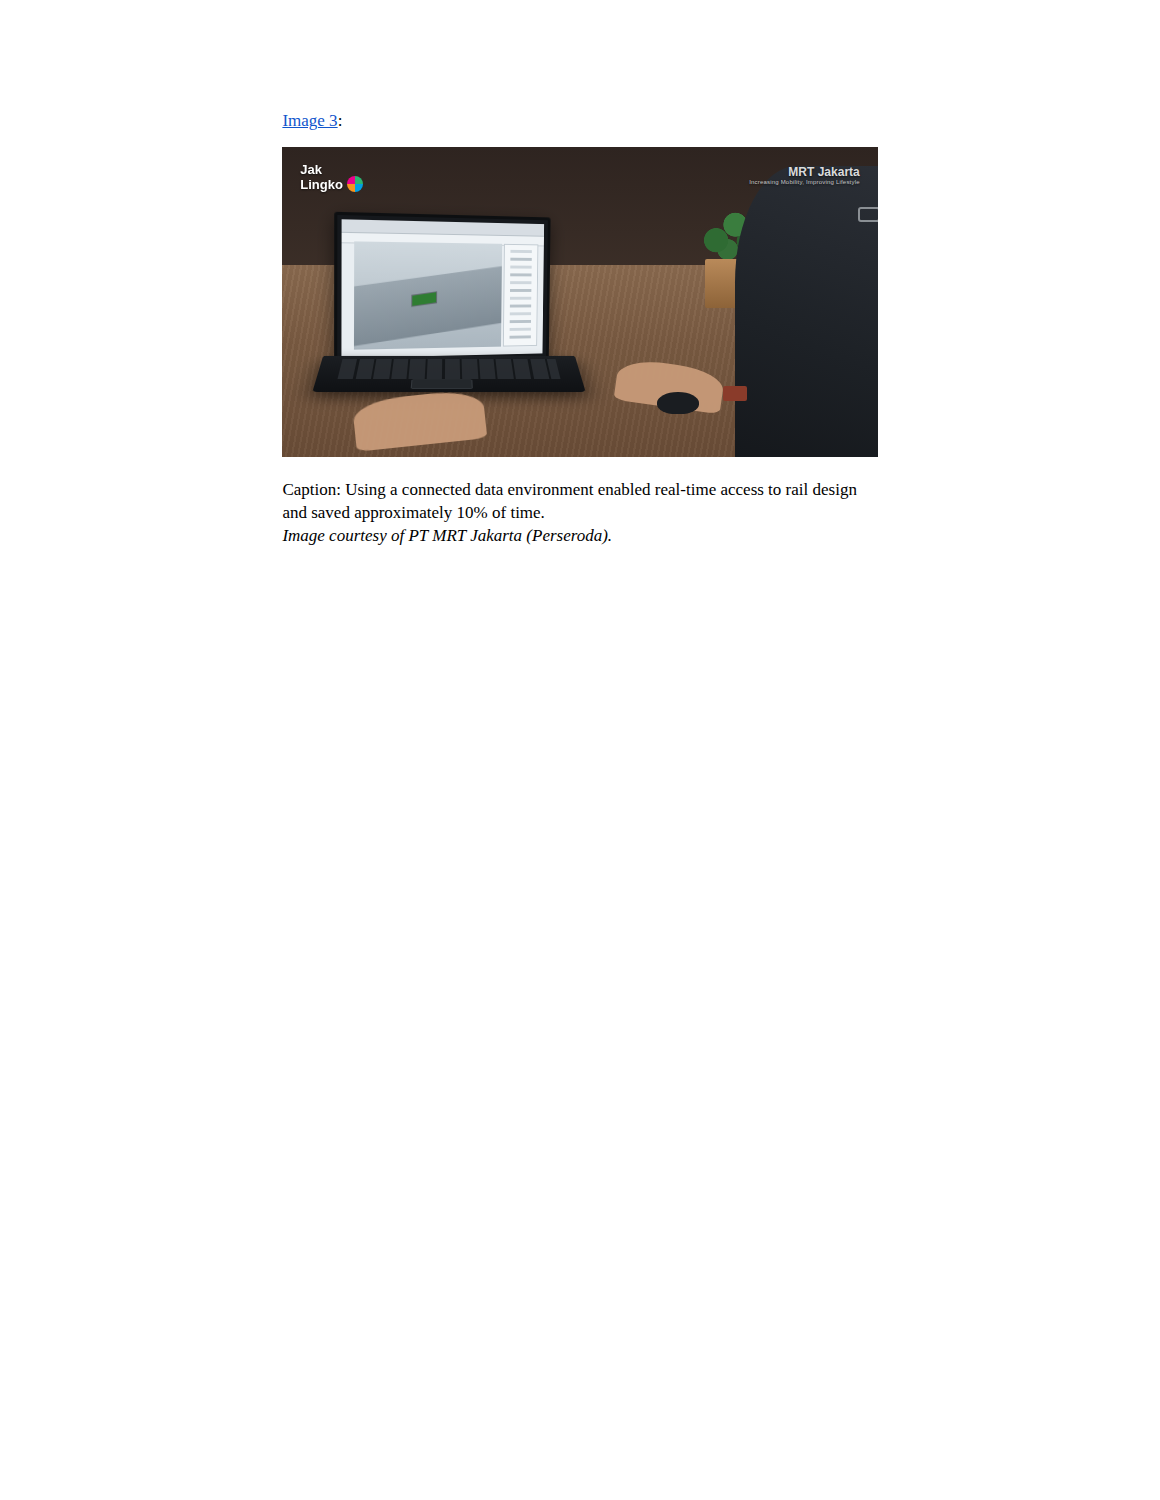Image 3:
Jak
Lingko
MRT JakartaIncreasing Mobility, Improving Lifestyle
Caption: Using a connected data environment enabled real-time access to rail design and saved approximately 10% of time.
Image courtesy of PT MRT Jakarta (Perseroda).